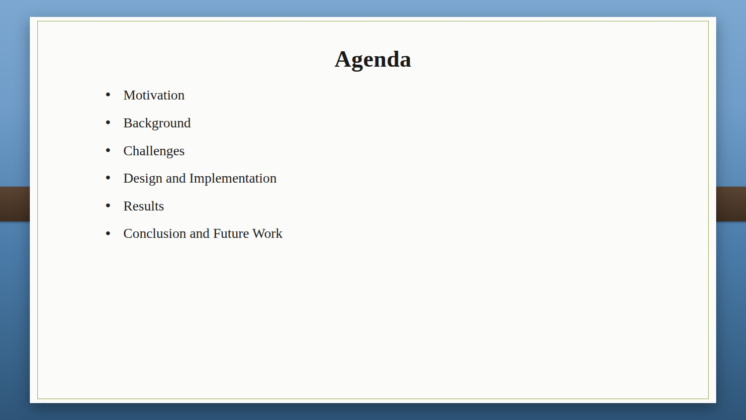Agenda
Motivation
Background
Challenges
Design and Implementation
Results
Conclusion and Future Work